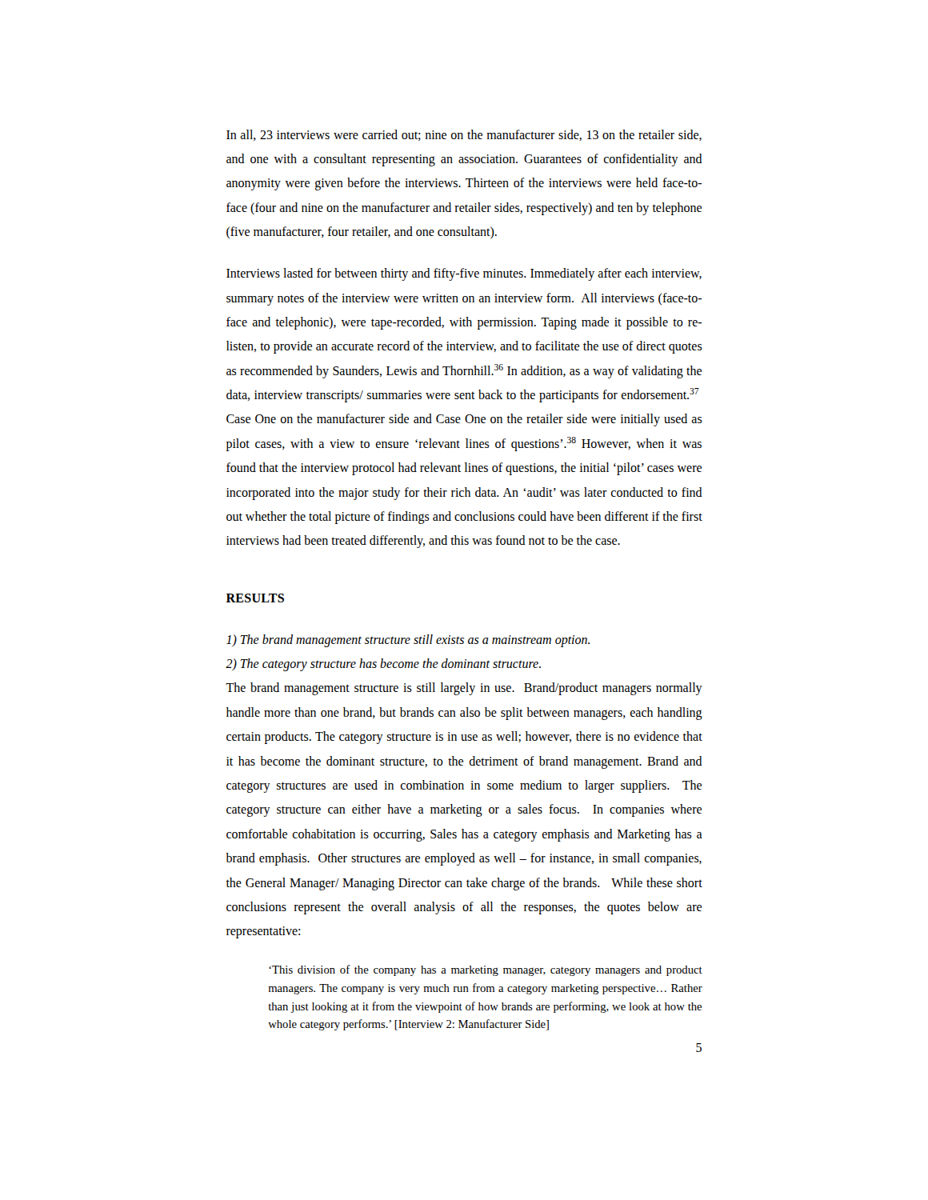In all, 23 interviews were carried out; nine on the manufacturer side, 13 on the retailer side, and one with a consultant representing an association. Guarantees of confidentiality and anonymity were given before the interviews. Thirteen of the interviews were held face-to-face (four and nine on the manufacturer and retailer sides, respectively) and ten by telephone (five manufacturer, four retailer, and one consultant).
Interviews lasted for between thirty and fifty-five minutes. Immediately after each interview, summary notes of the interview were written on an interview form. All interviews (face-to-face and telephonic), were tape-recorded, with permission. Taping made it possible to re-listen, to provide an accurate record of the interview, and to facilitate the use of direct quotes as recommended by Saunders, Lewis and Thornhill.36 In addition, as a way of validating the data, interview transcripts/ summaries were sent back to the participants for endorsement.37 Case One on the manufacturer side and Case One on the retailer side were initially used as pilot cases, with a view to ensure ‘relevant lines of questions’.38 However, when it was found that the interview protocol had relevant lines of questions, the initial ‘pilot’ cases were incorporated into the major study for their rich data. An ‘audit’ was later conducted to find out whether the total picture of findings and conclusions could have been different if the first interviews had been treated differently, and this was found not to be the case.
RESULTS
1) The brand management structure still exists as a mainstream option.
2) The category structure has become the dominant structure.
The brand management structure is still largely in use. Brand/product managers normally handle more than one brand, but brands can also be split between managers, each handling certain products. The category structure is in use as well; however, there is no evidence that it has become the dominant structure, to the detriment of brand management. Brand and category structures are used in combination in some medium to larger suppliers. The category structure can either have a marketing or a sales focus. In companies where comfortable cohabitation is occurring, Sales has a category emphasis and Marketing has a brand emphasis. Other structures are employed as well – for instance, in small companies, the General Manager/ Managing Director can take charge of the brands. While these short conclusions represent the overall analysis of all the responses, the quotes below are representative:
‘This division of the company has a marketing manager, category managers and product managers. The company is very much run from a category marketing perspective… Rather than just looking at it from the viewpoint of how brands are performing, we look at how the whole category performs.’ [Interview 2: Manufacturer Side]
5